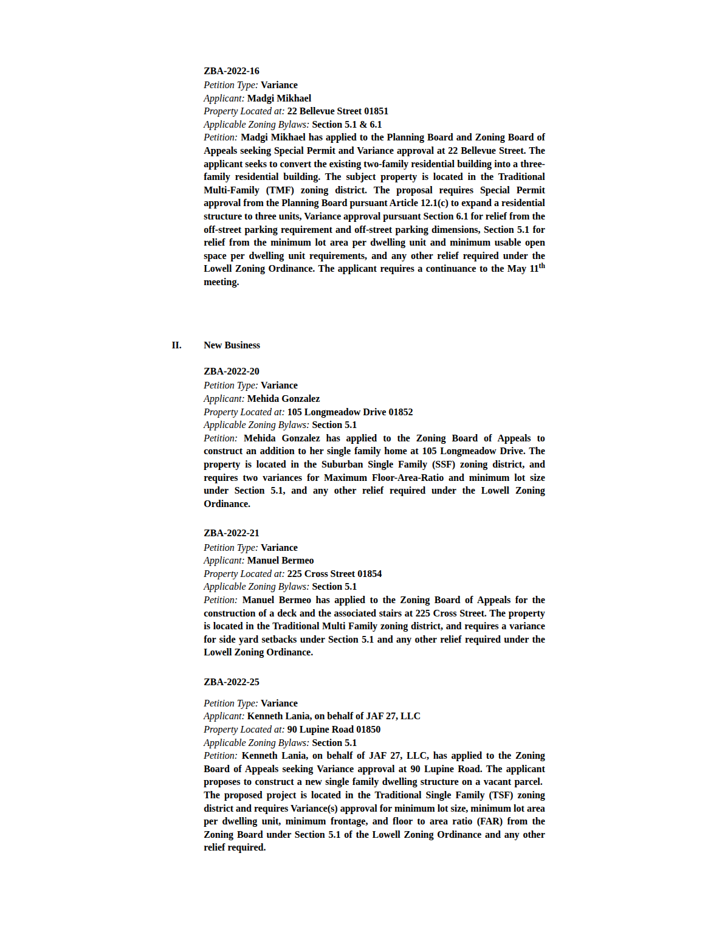ZBA-2022-16
Petition Type: Variance
Applicant: Madgi Mikhael
Property Located at: 22 Bellevue Street 01851
Applicable Zoning Bylaws: Section 5.1 & 6.1
Petition: Madgi Mikhael has applied to the Planning Board and Zoning Board of Appeals seeking Special Permit and Variance approval at 22 Bellevue Street. The applicant seeks to convert the existing two-family residential building into a three-family residential building. The subject property is located in the Traditional Multi-Family (TMF) zoning district. The proposal requires Special Permit approval from the Planning Board pursuant Article 12.1(c) to expand a residential structure to three units, Variance approval pursuant Section 6.1 for relief from the off-street parking requirement and off-street parking dimensions, Section 5.1 for relief from the minimum lot area per dwelling unit and minimum usable open space per dwelling unit requirements, and any other relief required under the Lowell Zoning Ordinance. The applicant requires a continuance to the May 11th meeting.
II. New Business
ZBA-2022-20
Petition Type: Variance
Applicant: Mehida Gonzalez
Property Located at: 105 Longmeadow Drive 01852
Applicable Zoning Bylaws: Section 5.1
Petition: Mehida Gonzalez has applied to the Zoning Board of Appeals to construct an addition to her single family home at 105 Longmeadow Drive. The property is located in the Suburban Single Family (SSF) zoning district, and requires two variances for Maximum Floor-Area-Ratio and minimum lot size under Section 5.1, and any other relief required under the Lowell Zoning Ordinance.
ZBA-2022-21
Petition Type: Variance
Applicant: Manuel Bermeo
Property Located at: 225 Cross Street 01854
Applicable Zoning Bylaws: Section 5.1
Petition: Manuel Bermeo has applied to the Zoning Board of Appeals for the construction of a deck and the associated stairs at 225 Cross Street. The property is located in the Traditional Multi Family zoning district, and requires a variance for side yard setbacks under Section 5.1 and any other relief required under the Lowell Zoning Ordinance.
ZBA-2022-25
Petition Type: Variance
Applicant: Kenneth Lania, on behalf of JAF 27, LLC
Property Located at: 90 Lupine Road 01850
Applicable Zoning Bylaws: Section 5.1
Petition: Kenneth Lania, on behalf of JAF 27, LLC, has applied to the Zoning Board of Appeals seeking Variance approval at 90 Lupine Road. The applicant proposes to construct a new single family dwelling structure on a vacant parcel. The proposed project is located in the Traditional Single Family (TSF) zoning district and requires Variance(s) approval for minimum lot size, minimum lot area per dwelling unit, minimum frontage, and floor to area ratio (FAR) from the Zoning Board under Section 5.1 of the Lowell Zoning Ordinance and any other relief required.